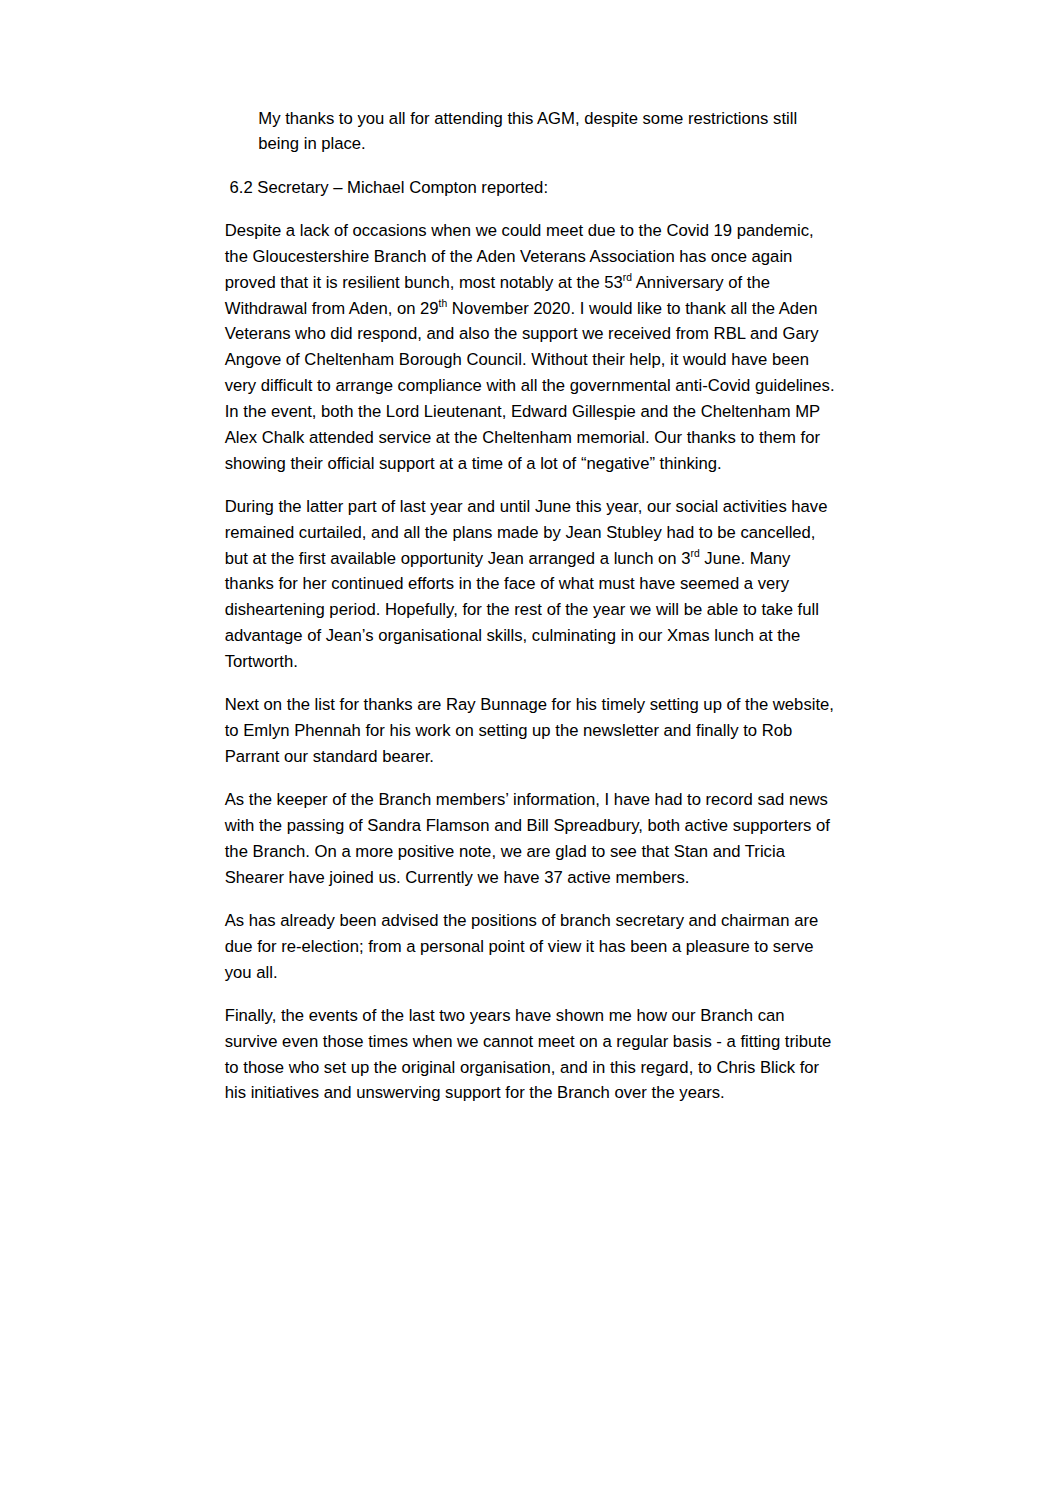My thanks to you all for attending this AGM, despite some restrictions still being in place.
6.2 Secretary – Michael Compton reported:
Despite a lack of occasions when we could meet due to the Covid 19 pandemic, the Gloucestershire Branch of the Aden Veterans Association has once again proved that it is resilient bunch, most notably at the 53rd Anniversary of the Withdrawal from Aden, on 29th November 2020. I would like to thank all the Aden Veterans who did respond, and also the support we received from RBL and Gary Angove of Cheltenham Borough Council. Without their help, it would have been very difficult to arrange compliance with all the governmental anti-Covid guidelines. In the event, both the Lord Lieutenant, Edward Gillespie and the Cheltenham MP Alex Chalk attended service at the Cheltenham memorial. Our thanks to them for showing their official support at a time of a lot of “negative” thinking.
During the latter part of last year and until June this year, our social activities have remained curtailed, and all the plans made by Jean Stubley had to be cancelled, but at the first available opportunity Jean arranged a lunch on 3rd June. Many thanks for her continued efforts in the face of what must have seemed a very disheartening period. Hopefully, for the rest of the year we will be able to take full advantage of Jean’s organisational skills, culminating in our Xmas lunch at the Tortworth.
Next on the list for thanks are Ray Bunnage for his timely setting up of the website, to Emlyn Phennah for his work on setting up the newsletter and finally to Rob Parrant our standard bearer.
As the keeper of the Branch members’ information, I have had to record sad news with the passing of Sandra Flamson and Bill Spreadbury, both active supporters of the Branch. On a more positive note, we are glad to see that Stan and Tricia Shearer have joined us. Currently we have 37 active members.
As has already been advised the positions of branch secretary and chairman are due for re-election; from a personal point of view it has been a pleasure to serve you all.
Finally, the events of the last two years have shown me how our Branch can survive even those times when we cannot meet on a regular basis - a fitting tribute to those who set up the original organisation, and in this regard, to Chris Blick for his initiatives and unswerving support for the Branch over the years.